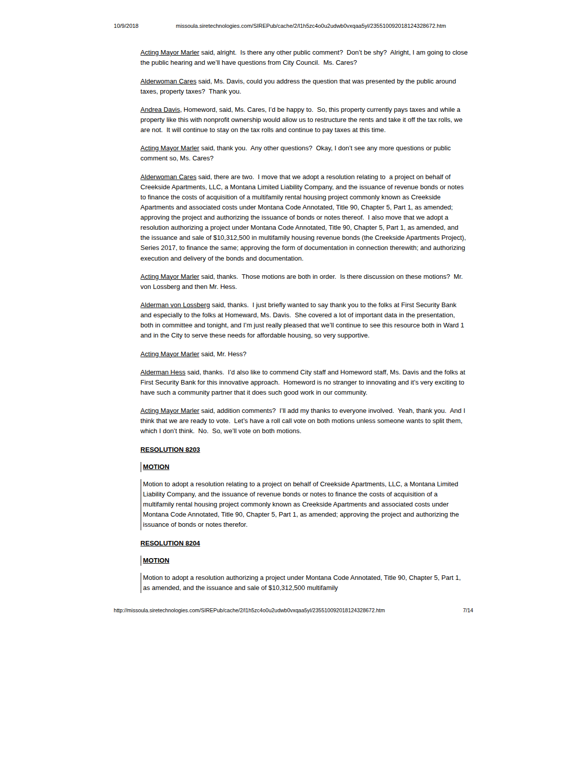10/9/2018
missoula.siretechnologies.com/SIREPub/cache/2/l1h5zc4o0u2udwb0vxqaa5yl/235510092018124328672.htm
Acting Mayor Marler said, alright. Is there any other public comment? Don’t be shy? Alright, I am going to close the public hearing and we’ll have questions from City Council. Ms. Cares?
Alderwoman Cares said, Ms. Davis, could you address the question that was presented by the public around taxes, property taxes? Thank you.
Andrea Davis, Homeword, said, Ms. Cares, I’d be happy to. So, this property currently pays taxes and while a property like this with nonprofit ownership would allow us to restructure the rents and take it off the tax rolls, we are not. It will continue to stay on the tax rolls and continue to pay taxes at this time.
Acting Mayor Marler said, thank you. Any other questions? Okay, I don’t see any more questions or public comment so, Ms. Cares?
Alderwoman Cares said, there are two. I move that we adopt a resolution relating to a project on behalf of Creekside Apartments, LLC, a Montana Limited Liability Company, and the issuance of revenue bonds or notes to finance the costs of acquisition of a multifamily rental housing project commonly known as Creekside Apartments and associated costs under Montana Code Annotated, Title 90, Chapter 5, Part 1, as amended; approving the project and authorizing the issuance of bonds or notes thereof. I also move that we adopt a resolution authorizing a project under Montana Code Annotated, Title 90, Chapter 5, Part 1, as amended, and the issuance and sale of $10,312,500 in multifamily housing revenue bonds (the Creekside Apartments Project), Series 2017, to finance the same; approving the form of documentation in connection therewith; and authorizing execution and delivery of the bonds and documentation.
Acting Mayor Marler said, thanks. Those motions are both in order. Is there discussion on these motions? Mr. von Lossberg and then Mr. Hess.
Alderman von Lossberg said, thanks. I just briefly wanted to say thank you to the folks at First Security Bank and especially to the folks at Homeward, Ms. Davis. She covered a lot of important data in the presentation, both in committee and tonight, and I’m just really pleased that we’ll continue to see this resource both in Ward 1 and in the City to serve these needs for affordable housing, so very supportive.
Acting Mayor Marler said, Mr. Hess?
Alderman Hess said, thanks. I’d also like to commend City staff and Homeword staff, Ms. Davis and the folks at First Security Bank for this innovative approach. Homeword is no stranger to innovating and it’s very exciting to have such a community partner that it does such good work in our community.
Acting Mayor Marler said, addition comments? I’ll add my thanks to everyone involved. Yeah, thank you. And I think that we are ready to vote. Let’s have a roll call vote on both motions unless someone wants to split them, which I don’t think. No. So, we’ll vote on both motions.
RESOLUTION 8203
MOTION
Motion to adopt a resolution relating to a project on behalf of Creekside Apartments, LLC, a Montana Limited Liability Company, and the issuance of revenue bonds or notes to finance the costs of acquisition of a multifamily rental housing project commonly known as Creekside Apartments and associated costs under Montana Code Annotated, Title 90, Chapter 5, Part 1, as amended; approving the project and authorizing the issuance of bonds or notes therefor.
RESOLUTION 8204
MOTION
Motion to adopt a resolution authorizing a project under Montana Code Annotated, Title 90, Chapter 5, Part 1, as amended, and the issuance and sale of $10,312,500 multifamily
http://missoula.siretechnologies.com/SIREPub/cache/2/l1h5zc4o0u2udwb0vxqaa5yl/235510092018124328672.htm
7/14